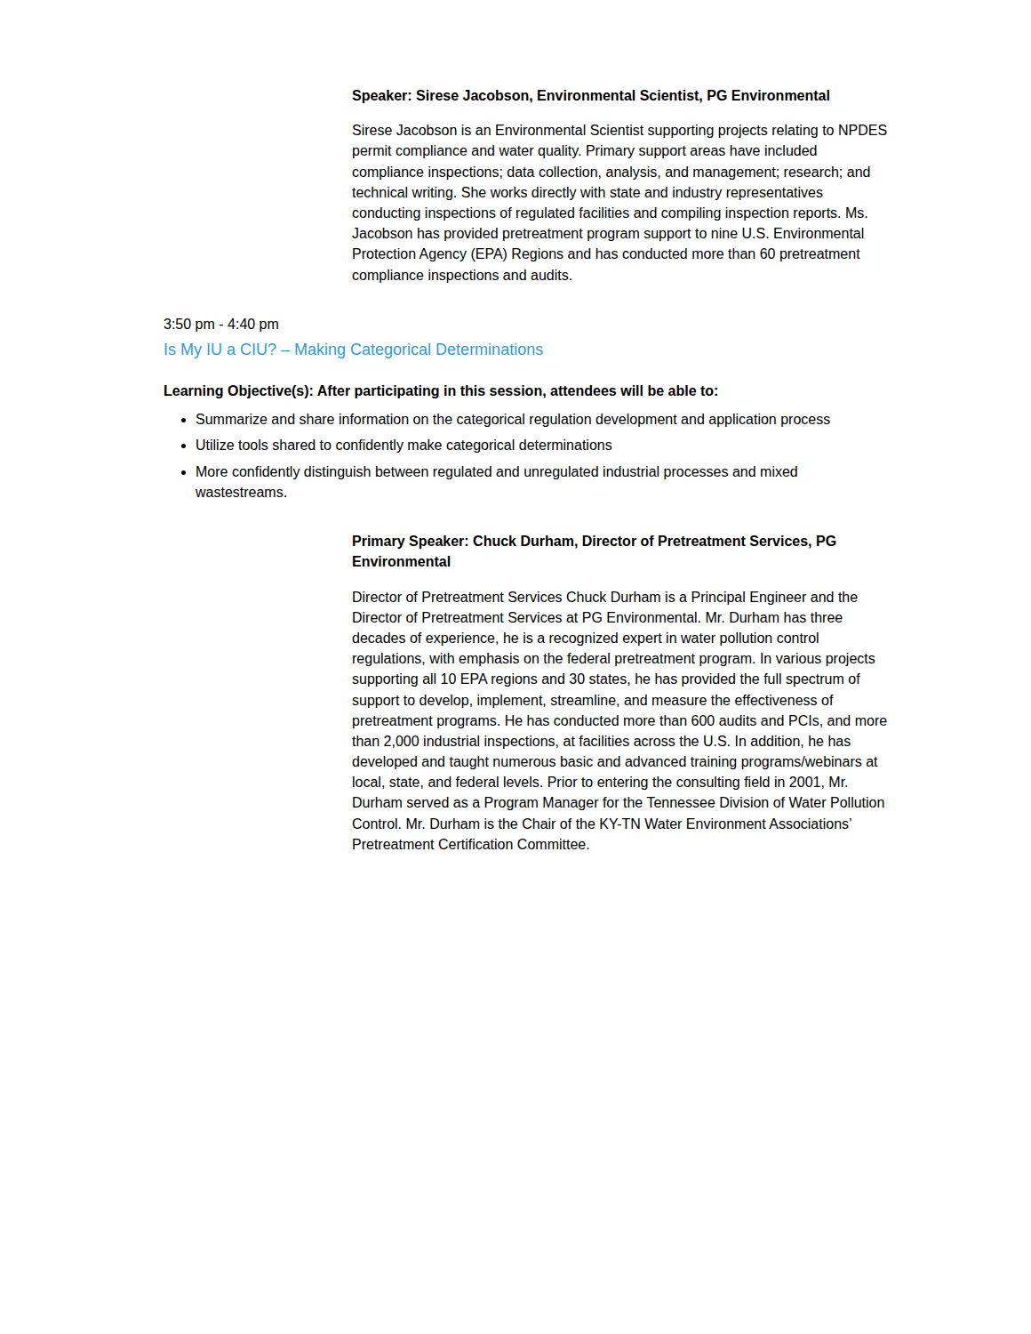Speaker: Sirese Jacobson, Environmental Scientist, PG Environmental
Sirese Jacobson is an Environmental Scientist supporting projects relating to NPDES permit compliance and water quality. Primary support areas have included compliance inspections; data collection, analysis, and management; research; and technical writing. She works directly with state and industry representatives conducting inspections of regulated facilities and compiling inspection reports. Ms. Jacobson has provided pretreatment program support to nine U.S. Environmental Protection Agency (EPA) Regions and has conducted more than 60 pretreatment compliance inspections and audits.
3:50 pm - 4:40 pm
Is My IU a CIU? – Making Categorical Determinations
Learning Objective(s): After participating in this session, attendees will be able to:
Summarize and share information on the categorical regulation development and application process
Utilize tools shared to confidently make categorical determinations
More confidently distinguish between regulated and unregulated industrial processes and mixed wastestreams.
Primary Speaker: Chuck Durham, Director of Pretreatment Services, PG Environmental
Director of Pretreatment Services Chuck Durham is a Principal Engineer and the Director of Pretreatment Services at PG Environmental. Mr. Durham has three decades of experience, he is a recognized expert in water pollution control regulations, with emphasis on the federal pretreatment program. In various projects supporting all 10 EPA regions and 30 states, he has provided the full spectrum of support to develop, implement, streamline, and measure the effectiveness of pretreatment programs. He has conducted more than 600 audits and PCIs, and more than 2,000 industrial inspections, at facilities across the U.S. In addition, he has developed and taught numerous basic and advanced training programs/webinars at local, state, and federal levels. Prior to entering the consulting field in 2001, Mr. Durham served as a Program Manager for the Tennessee Division of Water Pollution Control. Mr. Durham is the Chair of the KY-TN Water Environment Associations’ Pretreatment Certification Committee.